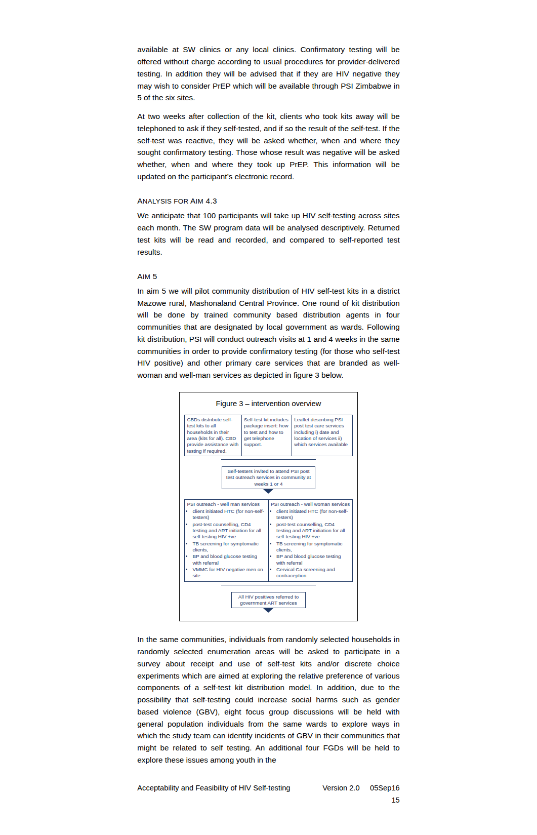available at SW clinics or any local clinics. Confirmatory testing will be offered without charge according to usual procedures for provider-delivered testing. In addition they will be advised that if they are HIV negative they may wish to consider PrEP which will be available through PSI Zimbabwe in 5 of the six sites.
At two weeks after collection of the kit, clients who took kits away will be telephoned to ask if they self-tested, and if so the result of the self-test. If the self-test was reactive, they will be asked whether, when and where they sought confirmatory testing. Those whose result was negative will be asked whether, when and where they took up PrEP. This information will be updated on the participant’s electronic record.
ANALYSIS FOR AIM 4.3
We anticipate that 100 participants will take up HIV self-testing across sites each month. The SW program data will be analysed descriptively. Returned test kits will be read and recorded, and compared to self-reported test results.
AIM 5
In aim 5 we will pilot community distribution of HIV self-test kits in a district Mazowe rural, Mashonaland Central Province. One round of kit distribution will be done by trained community based distribution agents in four communities that are designated by local government as wards. Following kit distribution, PSI will conduct outreach visits at 1 and 4 weeks in the same communities in order to provide confirmatory testing (for those who self-test HIV positive) and other primary care services that are branded as well-woman and well-man services as depicted in figure 3 below.
Figure 3 – intervention overview
| CBDs distribute self-test kits to all households in their area (kits for all). CBD provide assistance with testing if required. | Self-test kit includes package insert: how to test and how to get telephone support. | Leaflet describing PSI post test care services including i) date and location of services ii) which services available |
Self-testers invited to attend PSI post test outreach services in community at weeks 1 or 4
| PSI outreach - well man services client initiated HTC (for non-self-testers) post-test counselling, CD4 testing and ART initiation for all self-testing HIV +ve TB screening for symptomatic clients, BP and blood glucose testing with referral VMMC for HIV negative men on site. | PSI outreach - well woman services client initiated HTC (for non-self-testers) post-test counselling, CD4 testing and ART initiation for all self-testing HIV +ve TB screening for symptomatic clients, BP and blood glucose testing with referral Cervical Ca screening and contraception |
All HIV positives referred to government ART services
In the same communities, individuals from randomly selected households in randomly selected enumeration areas will be asked to participate in a survey about receipt and use of self-test kits and/or discrete choice experiments which are aimed at exploring the relative preference of various components of a self-test kit distribution model. In addition, due to the possibility that self-testing could increase social harms such as gender based violence (GBV), eight focus group discussions will be held with general population individuals from the same wards to explore ways in which the study team can identify incidents of GBV in their communities that might be related to self testing. An additional four FGDs will be held to explore these issues among youth in the
Acceptability and Feasibility of HIV Self-testing
Version 2.0 05Sep16
15